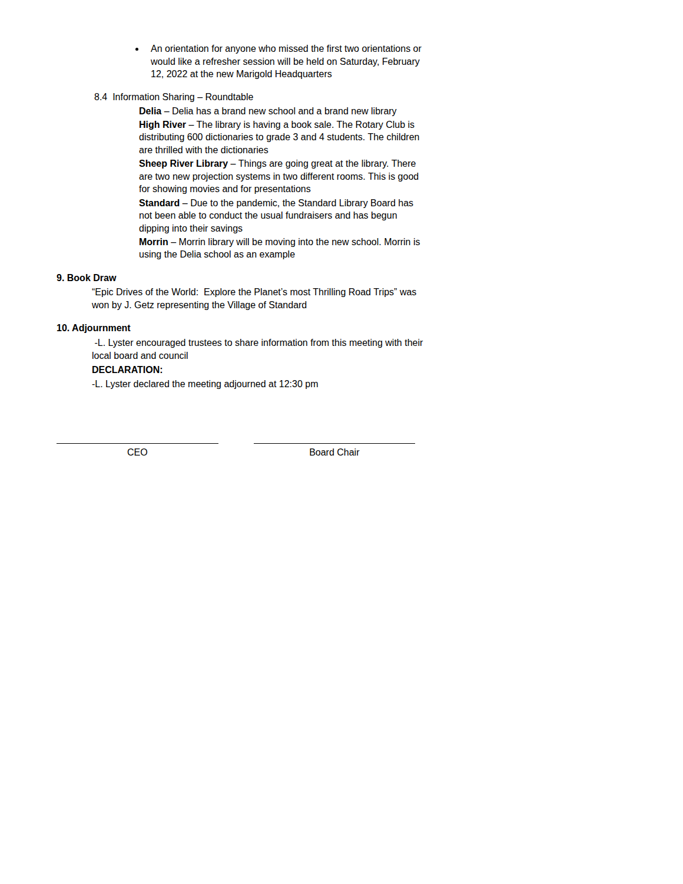An orientation for anyone who missed the first two orientations or would like a refresher session will be held on Saturday, February 12, 2022 at the new Marigold Headquarters
8.4 Information Sharing – Roundtable
Delia – Delia has a brand new school and a brand new library
High River – The library is having a book sale. The Rotary Club is distributing 600 dictionaries to grade 3 and 4 students. The children are thrilled with the dictionaries
Sheep River Library – Things are going great at the library. There are two new projection systems in two different rooms. This is good for showing movies and for presentations
Standard – Due to the pandemic, the Standard Library Board has not been able to conduct the usual fundraisers and has begun dipping into their savings
Morrin – Morrin library will be moving into the new school. Morrin is using the Delia school as an example
9. Book Draw
“Epic Drives of the World: Explore the Planet’s most Thrilling Road Trips” was won by J. Getz representing the Village of Standard
10. Adjournment
-L. Lyster encouraged trustees to share information from this meeting with their local board and council
DECLARATION:
-L. Lyster declared the meeting adjourned at 12:30 pm
CEO
Board Chair